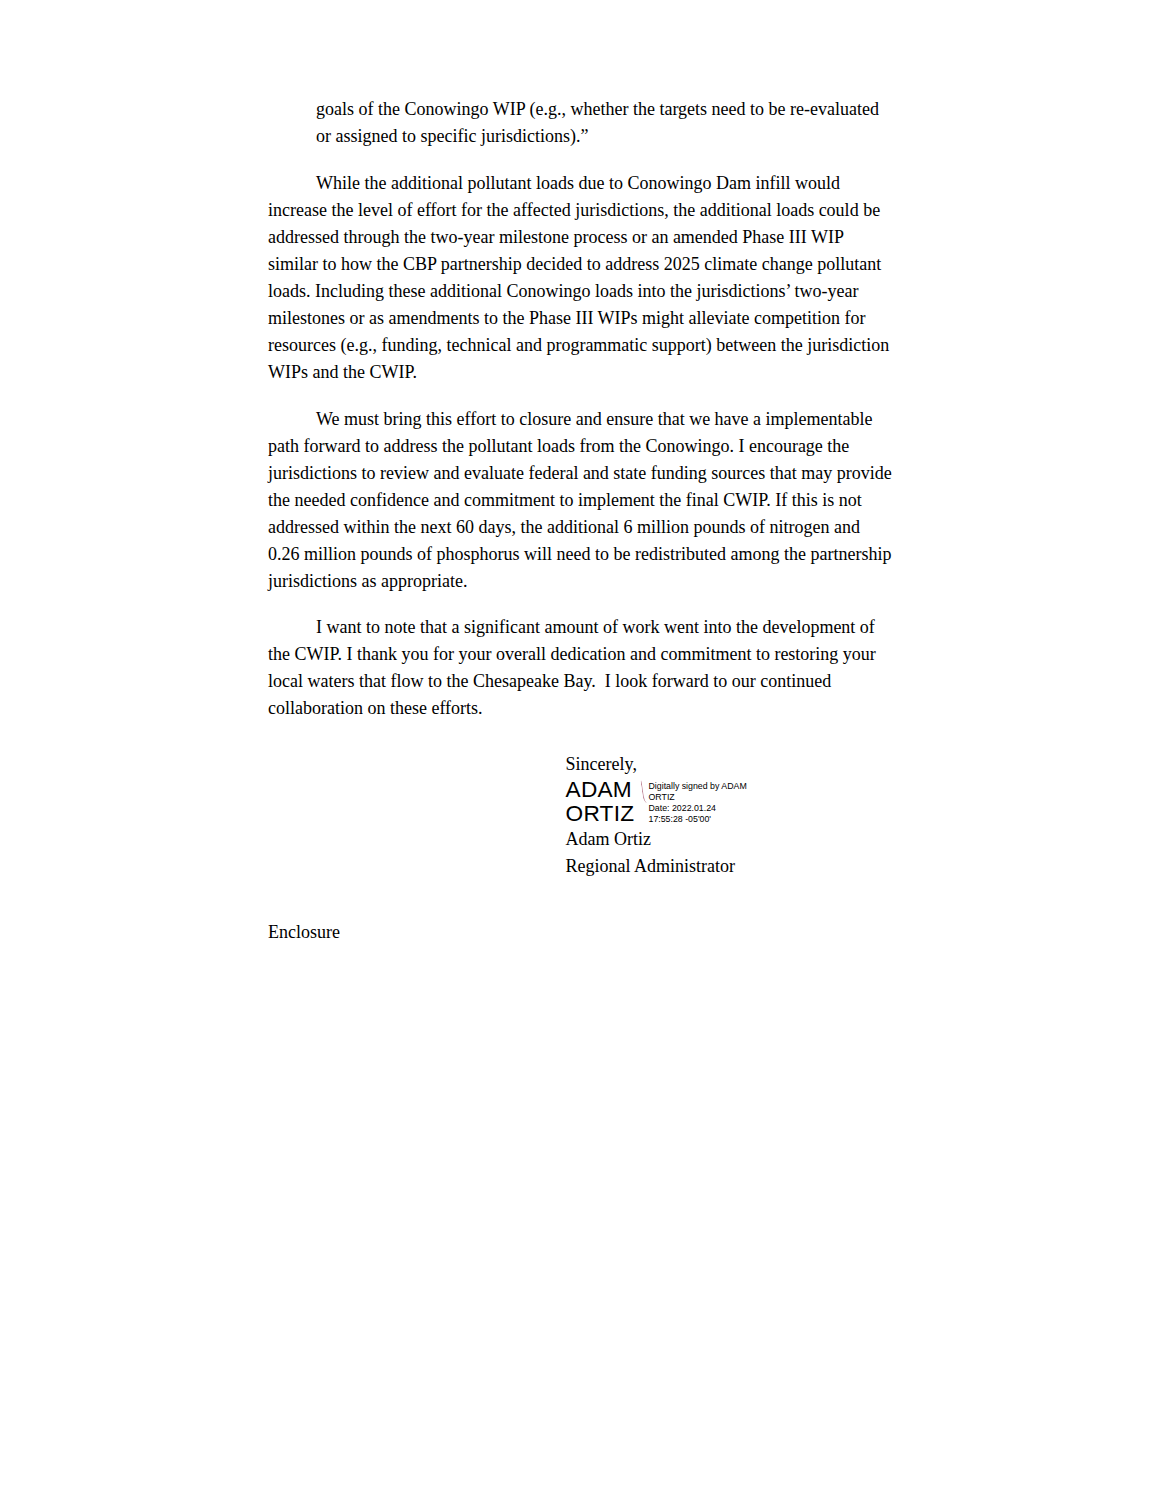goals of the Conowingo WIP (e.g., whether the targets need to be re-evaluated or assigned to specific jurisdictions).”
While the additional pollutant loads due to Conowingo Dam infill would increase the level of effort for the affected jurisdictions, the additional loads could be addressed through the two-year milestone process or an amended Phase III WIP similar to how the CBP partnership decided to address 2025 climate change pollutant loads. Including these additional Conowingo loads into the jurisdictions’ two-year milestones or as amendments to the Phase III WIPs might alleviate competition for resources (e.g., funding, technical and programmatic support) between the jurisdiction WIPs and the CWIP.
We must bring this effort to closure and ensure that we have a implementable path forward to address the pollutant loads from the Conowingo. I encourage the jurisdictions to review and evaluate federal and state funding sources that may provide the needed confidence and commitment to implement the final CWIP. If this is not addressed within the next 60 days, the additional 6 million pounds of nitrogen and 0.26 million pounds of phosphorus will need to be redistributed among the partnership jurisdictions as appropriate.
I want to note that a significant amount of work went into the development of the CWIP. I thank you for your overall dedication and commitment to restoring your local waters that flow to the Chesapeake Bay. I look forward to our continued collaboration on these efforts.
Sincerely,
ADAM
ORTIZ
Digitally signed by ADAM
ORTIZ
Date: 2022.01.24
17:55:28 -05'00'
Adam Ortiz
Regional Administrator
Enclosure